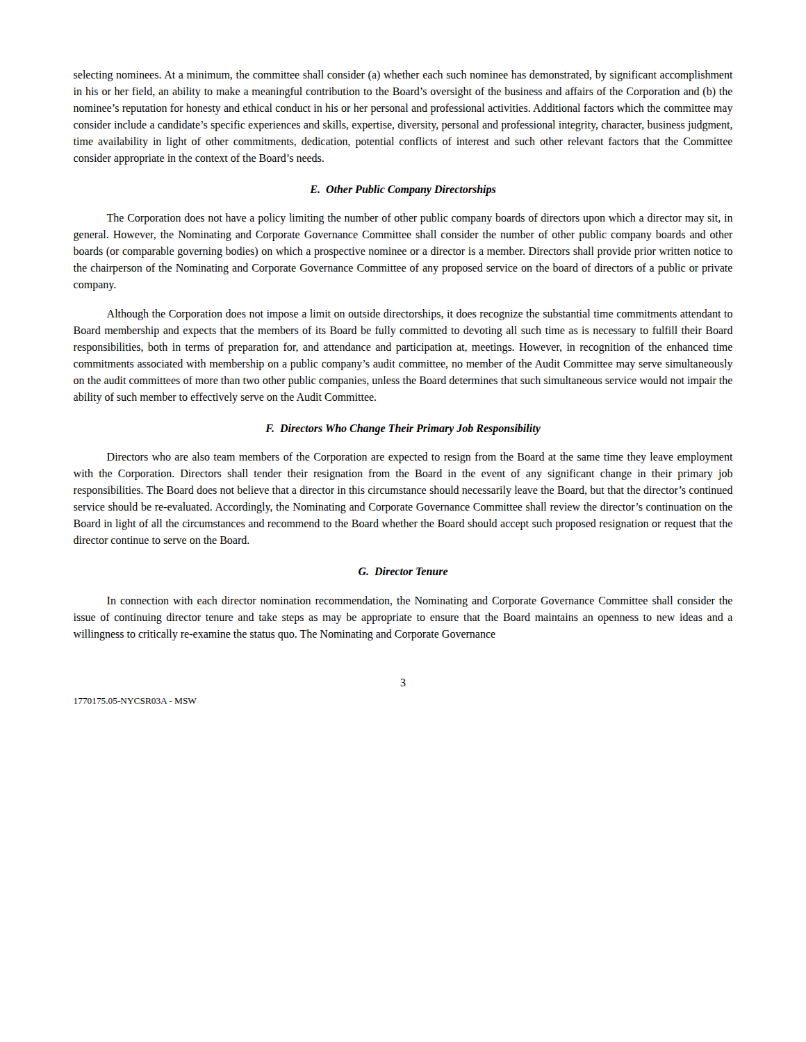selecting nominees. At a minimum, the committee shall consider (a) whether each such nominee has demonstrated, by significant accomplishment in his or her field, an ability to make a meaningful contribution to the Board’s oversight of the business and affairs of the Corporation and (b) the nominee’s reputation for honesty and ethical conduct in his or her personal and professional activities. Additional factors which the committee may consider include a candidate’s specific experiences and skills, expertise, diversity, personal and professional integrity, character, business judgment, time availability in light of other commitments, dedication, potential conflicts of interest and such other relevant factors that the Committee consider appropriate in the context of the Board’s needs.
E. Other Public Company Directorships
The Corporation does not have a policy limiting the number of other public company boards of directors upon which a director may sit, in general. However, the Nominating and Corporate Governance Committee shall consider the number of other public company boards and other boards (or comparable governing bodies) on which a prospective nominee or a director is a member. Directors shall provide prior written notice to the chairperson of the Nominating and Corporate Governance Committee of any proposed service on the board of directors of a public or private company.
Although the Corporation does not impose a limit on outside directorships, it does recognize the substantial time commitments attendant to Board membership and expects that the members of its Board be fully committed to devoting all such time as is necessary to fulfill their Board responsibilities, both in terms of preparation for, and attendance and participation at, meetings. However, in recognition of the enhanced time commitments associated with membership on a public company’s audit committee, no member of the Audit Committee may serve simultaneously on the audit committees of more than two other public companies, unless the Board determines that such simultaneous service would not impair the ability of such member to effectively serve on the Audit Committee.
F. Directors Who Change Their Primary Job Responsibility
Directors who are also team members of the Corporation are expected to resign from the Board at the same time they leave employment with the Corporation. Directors shall tender their resignation from the Board in the event of any significant change in their primary job responsibilities. The Board does not believe that a director in this circumstance should necessarily leave the Board, but that the director’s continued service should be re-evaluated. Accordingly, the Nominating and Corporate Governance Committee shall review the director’s continuation on the Board in light of all the circumstances and recommend to the Board whether the Board should accept such proposed resignation or request that the director continue to serve on the Board.
G. Director Tenure
In connection with each director nomination recommendation, the Nominating and Corporate Governance Committee shall consider the issue of continuing director tenure and take steps as may be appropriate to ensure that the Board maintains an openness to new ideas and a willingness to critically re-examine the status quo. The Nominating and Corporate Governance
3
1770175.05-NYCSR03A - MSW